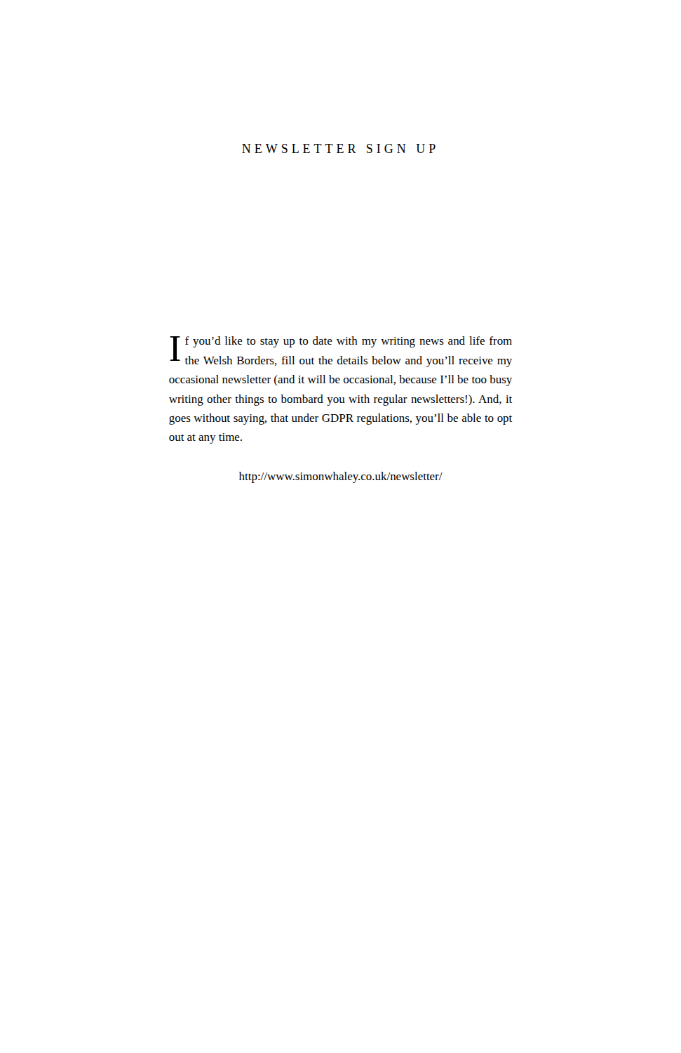Newsletter Sign Up
If you’d like to stay up to date with my writing news and life from the Welsh Borders, fill out the details below and you’ll receive my occasional newsletter (and it will be occasional, because I’ll be too busy writing other things to bombard you with regular newsletters!). And, it goes without saying, that under GDPR regulations, you’ll be able to opt out at any time.
http://www.simonwhaley.co.uk/newsletter/